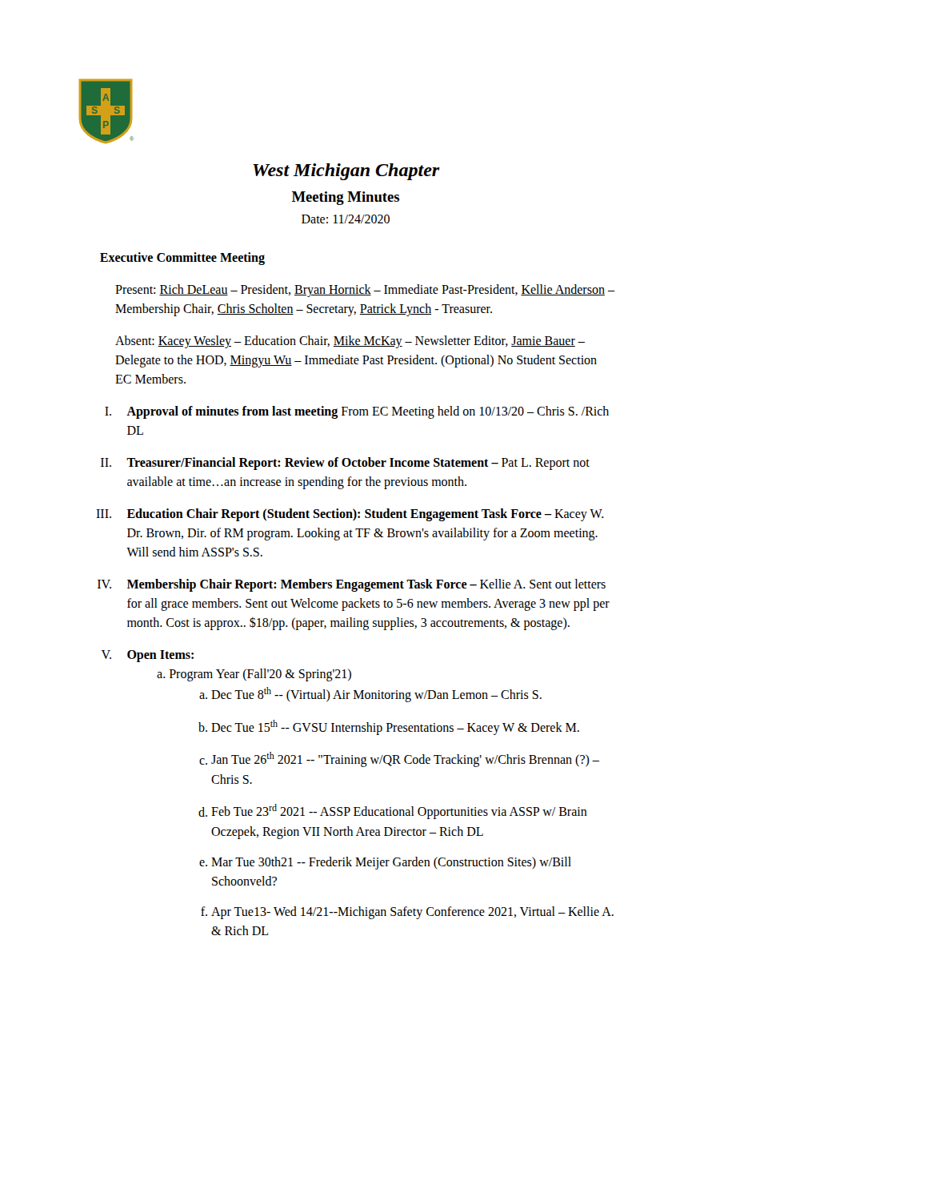A S S P ®
West Michigan Chapter
Meeting Minutes
Date: 11/24/2020
Executive Committee Meeting
Present: Rich DeLeau – President, Bryan Hornick – Immediate Past-President, Kellie Anderson – Membership Chair, Chris Scholten – Secretary, Patrick Lynch - Treasurer.
Absent: Kacey Wesley – Education Chair, Mike McKay – Newsletter Editor, Jamie Bauer – Delegate to the HOD, Mingyu Wu – Immediate Past President. (Optional) No Student Section EC Members.
Approval of minutes from last meeting From EC Meeting held on 10/13/20 – Chris S. /Rich DL
Treasurer/Financial Report: Review of October Income Statement – Pat L. Report not available at time…an increase in spending for the previous month.
Education Chair Report (Student Section): Student Engagement Task Force – Kacey W. Dr. Brown, Dir. of RM program. Looking at TF & Brown's availability for a Zoom meeting. Will send him ASSP's S.S.
Membership Chair Report: Members Engagement Task Force – Kellie A. Sent out letters for all grace members. Sent out Welcome packets to 5-6 new members. Average 3 new ppl per month. Cost is approx.. $18/pp. (paper, mailing supplies, 3 accoutrements, & postage).
Open Items:
Program Year (Fall'20 & Spring'21)
Dec Tue 8th -- (Virtual) Air Monitoring w/Dan Lemon – Chris S.
Dec Tue 15th -- GVSU Internship Presentations – Kacey W & Derek M.
Jan Tue 26th 2021 -- "Training w/QR Code Tracking' w/Chris Brennan (?) – Chris S.
Feb Tue 23rd 2021 -- ASSP Educational Opportunities via ASSP w/ Brain Oczepek, Region VII North Area Director – Rich DL
Mar Tue 30th21 -- Frederik Meijer Garden (Construction Sites) w/Bill Schoonveld?
Apr Tue13- Wed 14/21--Michigan Safety Conference 2021, Virtual – Kellie A. & Rich DL